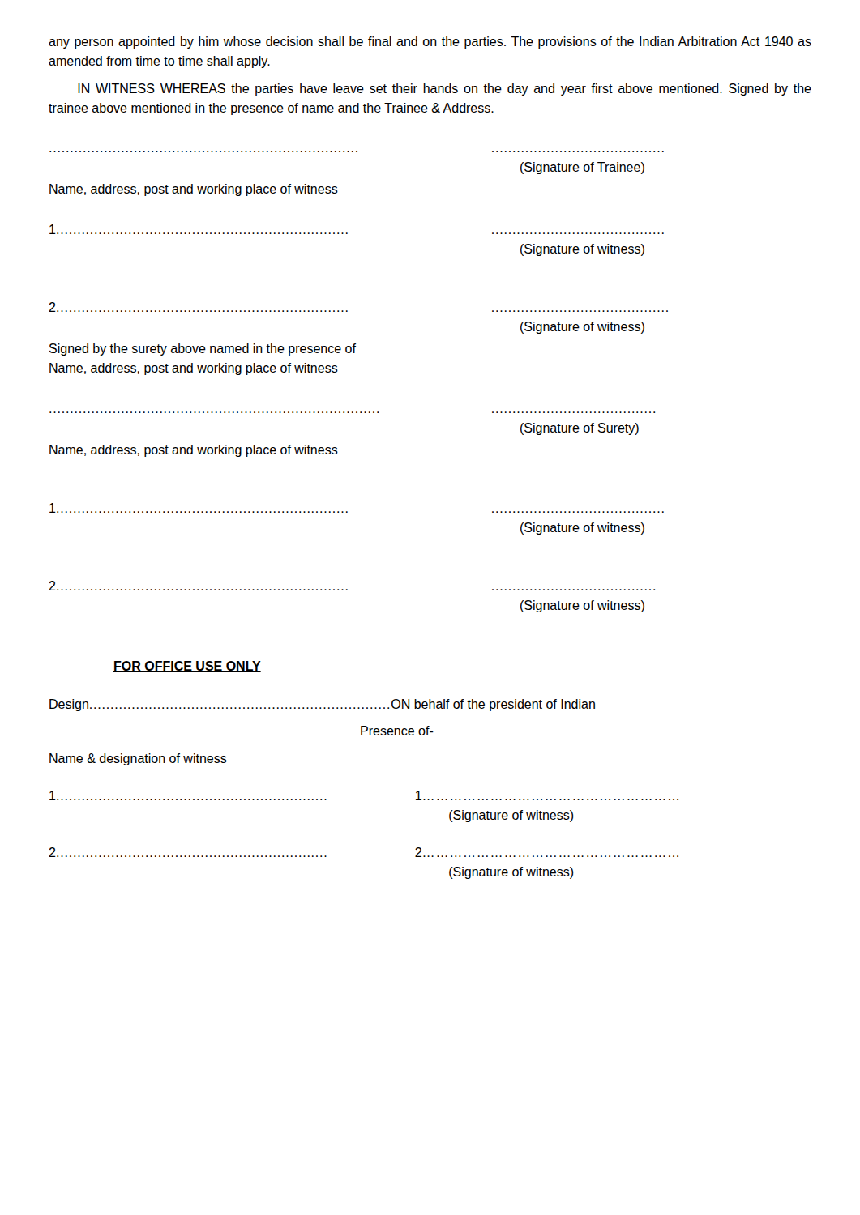any person appointed by him whose decision shall be final and on the parties. The provisions of the Indian Arbitration Act 1940 as amended from time to time shall apply.
IN WITNESS WHEREAS the parties have leave set their hands on the day and year first above mentioned. Signed by the trainee above mentioned in the presence of name and the Trainee & Address.
.........................................................................
.........................................
(Signature of Trainee)
Name, address, post and working place of witness
1.....................................................................
.........................................
(Signature of witness)
2.....................................................................
..........................................
(Signature of witness)
Signed by the surety above named in the presence of
Name, address, post and working place of witness
..............................................................................
.......................................
(Signature of Surety)
Name, address, post and working place of witness
1.....................................................................
.........................................
(Signature of witness)
2.....................................................................
.......................................
(Signature of witness)
FOR OFFICE USE ONLY
Design....................................................................... ON behalf of the president of Indian
Presence of-
Name & designation of witness
1................................................................
1…………………………………………………
(Signature of witness)
2................................................................
2…………………………………………………
(Signature of witness)